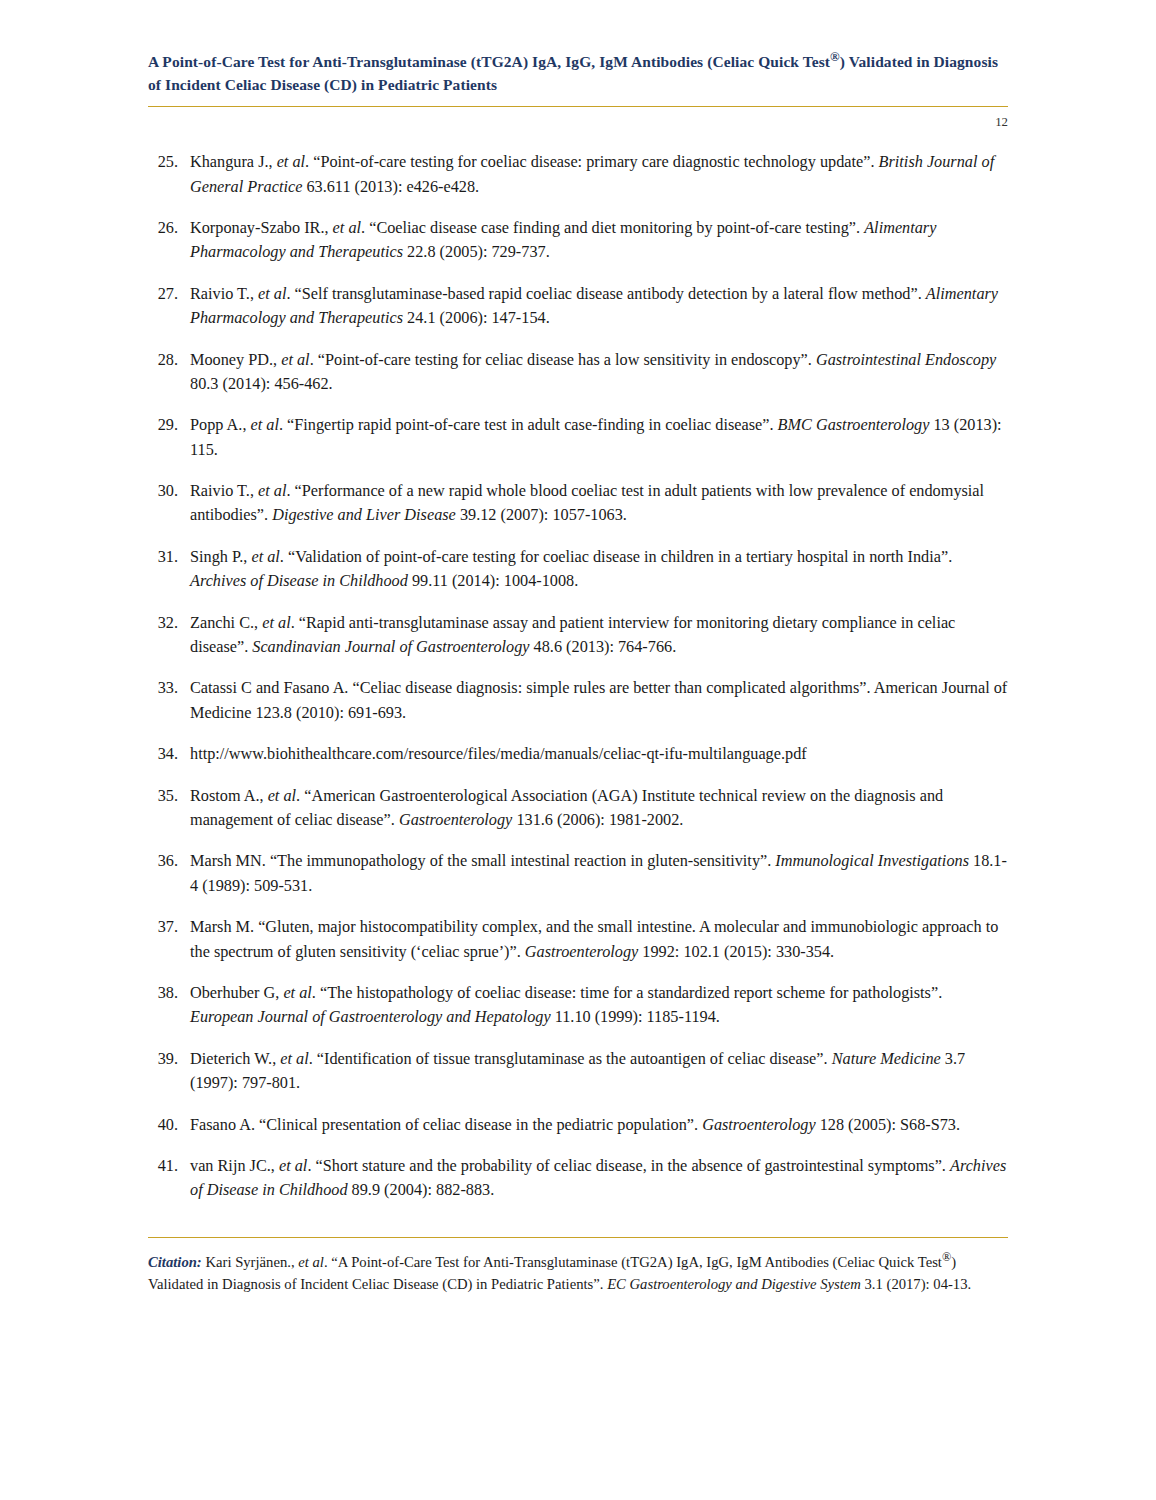A Point-of-Care Test for Anti-Transglutaminase (tTG2A) IgA, IgG, IgM Antibodies (Celiac Quick Test®) Validated in Diagnosis of Incident Celiac Disease (CD) in Pediatric Patients
12
25. Khangura J., et al. “Point-of-care testing for coeliac disease: primary care diagnostic technology update”. British Journal of General Practice 63.611 (2013): e426-e428.
26. Korponay-Szabo IR., et al. “Coeliac disease case finding and diet monitoring by point-of-care testing”. Alimentary Pharmacology and Therapeutics 22.8 (2005): 729-737.
27. Raivio T., et al. “Self transglutaminase-based rapid coeliac disease antibody detection by a lateral flow method”. Alimentary Pharmacology and Therapeutics 24.1 (2006): 147-154.
28. Mooney PD., et al. “Point-of-care testing for celiac disease has a low sensitivity in endoscopy”. Gastrointestinal Endoscopy 80.3 (2014): 456-462.
29. Popp A., et al. “Fingertip rapid point-of-care test in adult case-finding in coeliac disease”. BMC Gastroenterology 13 (2013): 115.
30. Raivio T., et al. “Performance of a new rapid whole blood coeliac test in adult patients with low prevalence of endomysial antibodies”. Digestive and Liver Disease 39.12 (2007): 1057-1063.
31. Singh P., et al. “Validation of point-of-care testing for coeliac disease in children in a tertiary hospital in north India”. Archives of Disease in Childhood 99.11 (2014): 1004-1008.
32. Zanchi C., et al. “Rapid anti-transglutaminase assay and patient interview for monitoring dietary compliance in celiac disease”. Scandinavian Journal of Gastroenterology 48.6 (2013): 764-766.
33. Catassi C and Fasano A. “Celiac disease diagnosis: simple rules are better than complicated algorithms”. American Journal of Medicine 123.8 (2010): 691-693.
34. http://www.biohithealthcare.com/resource/files/media/manuals/celiac-qt-ifu-multilanguage.pdf
35. Rostom A., et al. “American Gastroenterological Association (AGA) Institute technical review on the diagnosis and management of celiac disease”. Gastroenterology 131.6 (2006): 1981-2002.
36. Marsh MN. “The immunopathology of the small intestinal reaction in gluten-sensitivity”. Immunological Investigations 18.1-4 (1989): 509-531.
37. Marsh M. “Gluten, major histocompatibility complex, and the small intestine. A molecular and immunobiologic approach to the spectrum of gluten sensitivity (‘celiac sprue’)”. Gastroenterology 1992: 102.1 (2015): 330-354.
38. Oberhuber G, et al. “The histopathology of coeliac disease: time for a standardized report scheme for pathologists”. European Journal of Gastroenterology and Hepatology 11.10 (1999): 1185-1194.
39. Dieterich W., et al. “Identification of tissue transglutaminase as the autoantigen of celiac disease”. Nature Medicine 3.7 (1997): 797-801.
40. Fasano A. “Clinical presentation of celiac disease in the pediatric population”. Gastroenterology 128 (2005): S68-S73.
41. van Rijn JC., et al. “Short stature and the probability of celiac disease, in the absence of gastrointestinal symptoms”. Archives of Disease in Childhood 89.9 (2004): 882-883.
Citation: Kari Syrjänen., et al. “A Point-of-Care Test for Anti-Transglutaminase (tTG2A) IgA, IgG, IgM Antibodies (Celiac Quick Test®) Validated in Diagnosis of Incident Celiac Disease (CD) in Pediatric Patients”. EC Gastroenterology and Digestive System 3.1 (2017): 04-13.